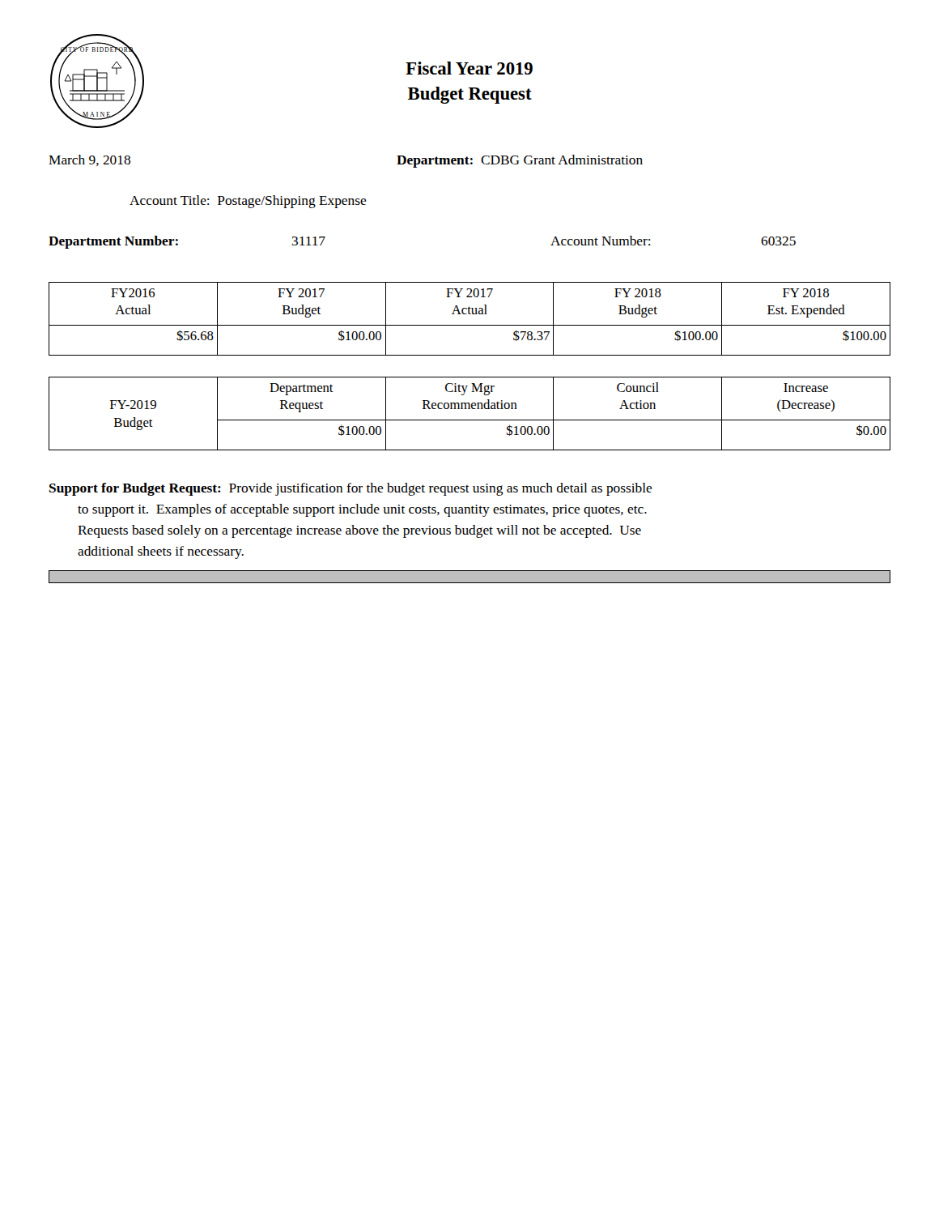CITY OF BIDDEFORD MAINE
Fiscal Year 2019
Budget Request
March 9, 2018
Department: CDBG Grant Administration
Account Title: Postage/Shipping Expense
Department Number:
31117
Account Number:
60325
| FY2016 Actual | FY 2017 Budget | FY 2017 Actual | FY 2018 Budget | FY 2018 Est. Expended |
| $56.68 | $100.00 | $78.37 | $100.00 | $100.00 |
| FY-2019 Budget | Department Request | City Mgr Recommendation | Council Action | Increase (Decrease) |
| $100.00 | $100.00 | | $0.00 |
Support for Budget Request: Provide justification for the budget request using as much detail as possible
to support it. Examples of acceptable support include unit costs, quantity estimates, price quotes, etc.
Requests based solely on a percentage increase above the previous budget will not be accepted. Use
additional sheets if necessary.